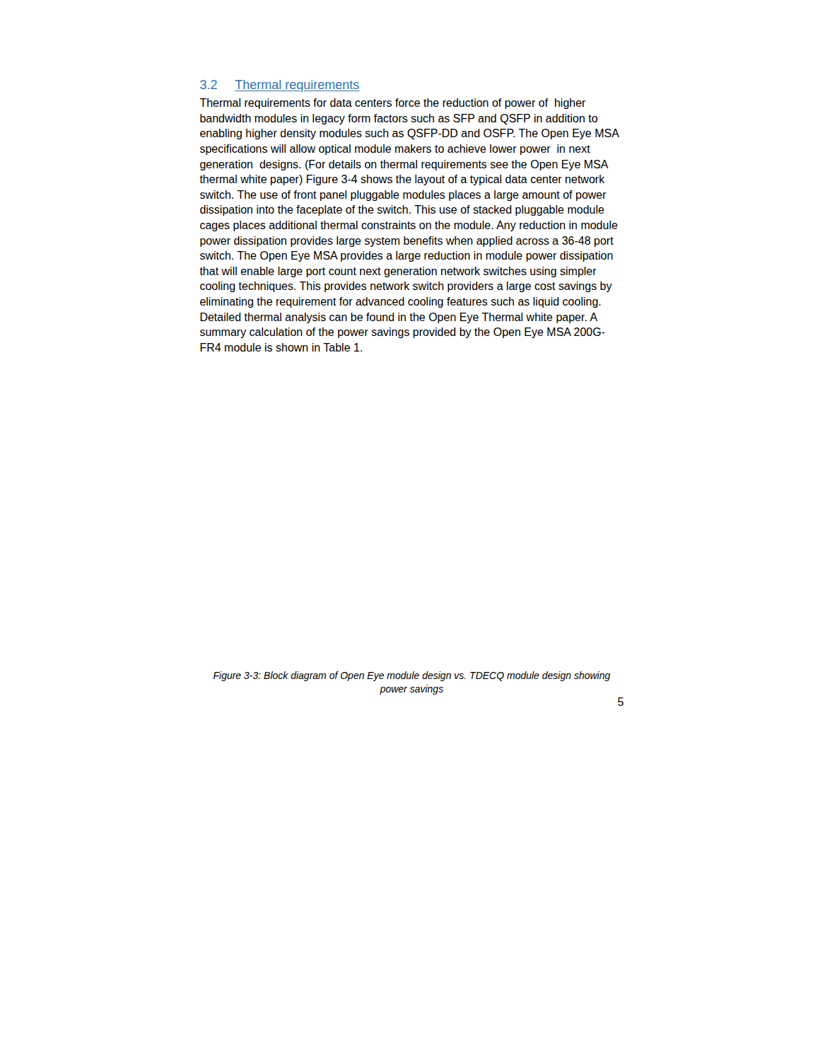3.2 Thermal requirements
Thermal requirements for data centers force the reduction of power of higher bandwidth modules in legacy form factors such as SFP and QSFP in addition to enabling higher density modules such as QSFP-DD and OSFP. The Open Eye MSA specifications will allow optical module makers to achieve lower power in next generation designs. (For details on thermal requirements see the Open Eye MSA thermal white paper) Figure 3-4 shows the layout of a typical data center network switch. The use of front panel pluggable modules places a large amount of power dissipation into the faceplate of the switch. This use of stacked pluggable module cages places additional thermal constraints on the module. Any reduction in module power dissipation provides large system benefits when applied across a 36-48 port switch. The Open Eye MSA provides a large reduction in module power dissipation that will enable large port count next generation network switches using simpler cooling techniques. This provides network switch providers a large cost savings by eliminating the requirement for advanced cooling features such as liquid cooling.
Detailed thermal analysis can be found in the Open Eye Thermal white paper. A summary calculation of the power savings provided by the Open Eye MSA 200G-FR4 module is shown in Table 1.
Figure 3-3: Block diagram of Open Eye module design vs. TDECQ module design showing power savings
5